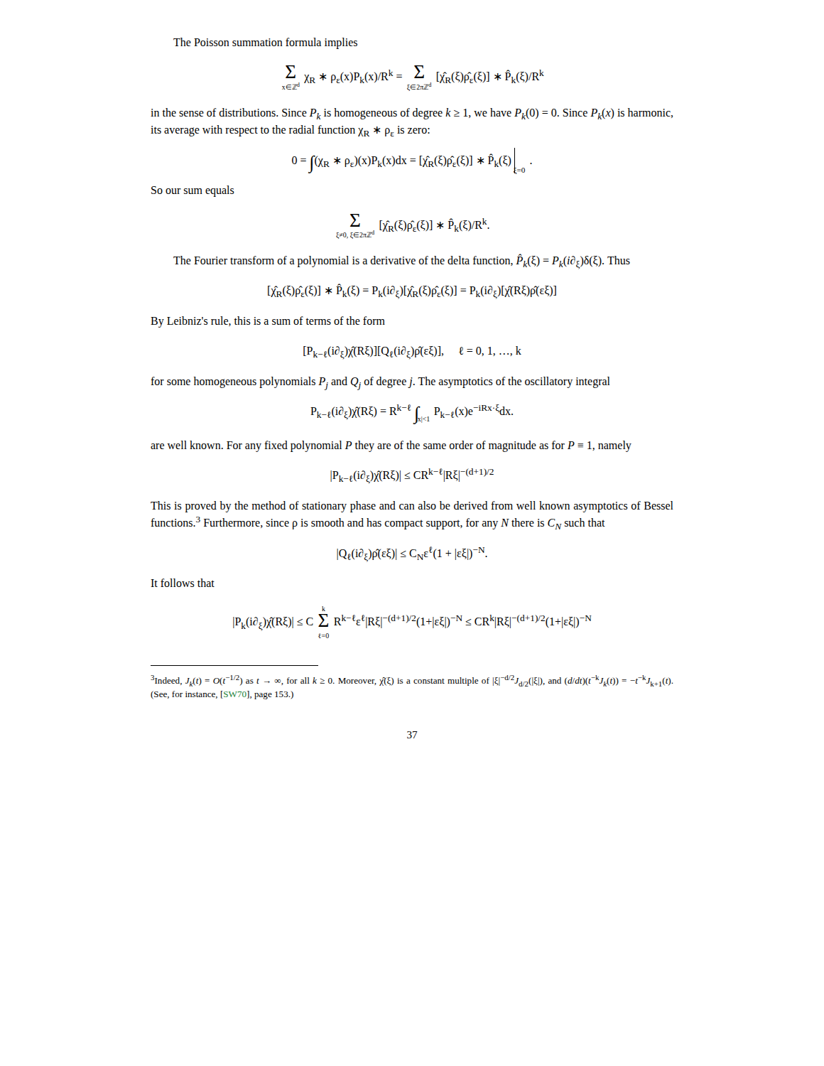The Poisson summation formula implies
Σx∈ℤd χR ∗ ρε(x)Pk(x)/Rk = Σξ∈2πℤd [χ̂R(ξ)ρ̂ε(ξ)] ∗ P̂k(ξ)/Rk
in the sense of distributions. Since Pk is homogeneous of degree k ≥ 1, we have Pk(0) = 0. Since Pk(x) is harmonic, its average with respect to the radial function χR ∗ ρε is zero:
0 = ∫(χR ∗ ρε)(x)Pk(x)dx = [χ̂R(ξ)ρ̂ε(ξ)] ∗ P̂k(ξ) ξ=0.
So our sum equals
Σξ≠0, ξ∈2πℤd [χ̂R(ξ)ρ̂ε(ξ)] ∗ P̂k(ξ)/Rk.
The Fourier transform of a polynomial is a derivative of the delta function, P̂k(ξ) = Pk(i∂ξ)δ(ξ). Thus
[χ̂R(ξ)ρ̂ε(ξ)] ∗ P̂k(ξ) = Pk(i∂ξ)[χ̂R(ξ)ρ̂ε(ξ)] = Pk(i∂ξ)[χ̂(Rξ)ρ̂(εξ)]
By Leibniz's rule, this is a sum of terms of the form
[Pk−ℓ(i∂ξ)χ̂(Rξ)][Qℓ(i∂ξ)ρ̂(εξ)], ℓ = 0, 1, …, k
for some homogeneous polynomials Pj and Qj of degree j. The asymptotics of the oscillatory integral
Pk−ℓ(i∂ξ)χ̂(Rξ) = Rk−ℓ ∫|x|<1 Pk−ℓ(x)e−iRx·ξdx.
are well known. For any fixed polynomial P they are of the same order of magnitude as for P ≡ 1, namely
|Pk−ℓ(i∂ξ)χ̂(Rξ)| ≤ CRk−ℓ|Rξ|−(d+1)/2
This is proved by the method of stationary phase and can also be derived from well known asymptotics of Bessel functions.3 Furthermore, since ρ is smooth and has compact support, for any N there is CN such that
|Qℓ(i∂ξ)ρ̂(εξ)| ≤ CNεℓ(1 + |εξ|)−N.
It follows that
|Pk(i∂ξ)χ̂(Rξ)| ≤ C kΣℓ=0 Rk−ℓεℓ|Rξ|−(d+1)/2(1+|εξ|)−N ≤ CRk|Rξ|−(d+1)/2(1+|εξ|)−N
3Indeed, Jk(t) = O(t−1/2) as t → ∞, for all k ≥ 0. Moreover, χ̂(ξ) is a constant multiple of |ξ|−d/2Jd/2(|ξ|), and (d/dt)(t−kJk(t)) = −t−kJk+1(t). (See, for instance, [SW70], page 153.)
37